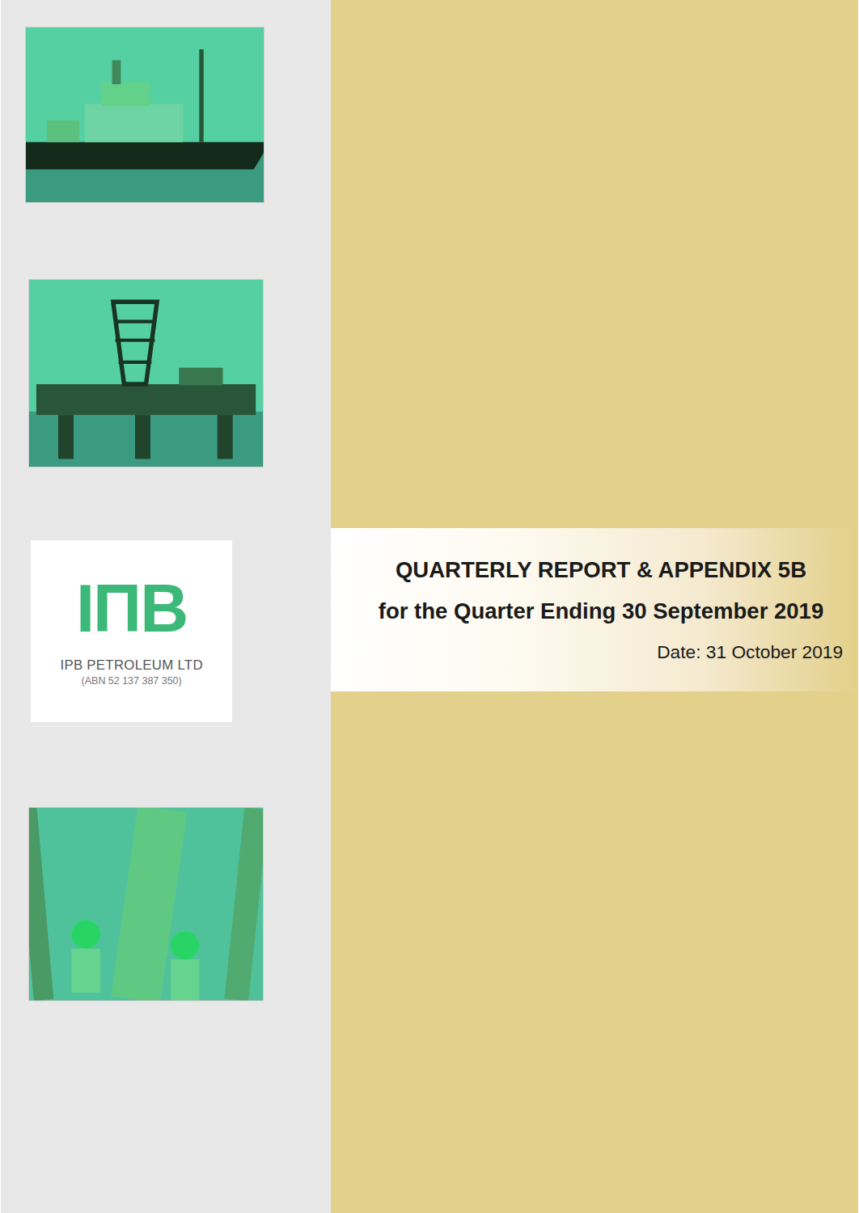IΠB
IPB PETROLEUM LTD
(ABN 52 137 387 350)
QUARTERLY REPORT & APPENDIX 5B
for the Quarter Ending 30 September 2019
Date: 31 October 2019